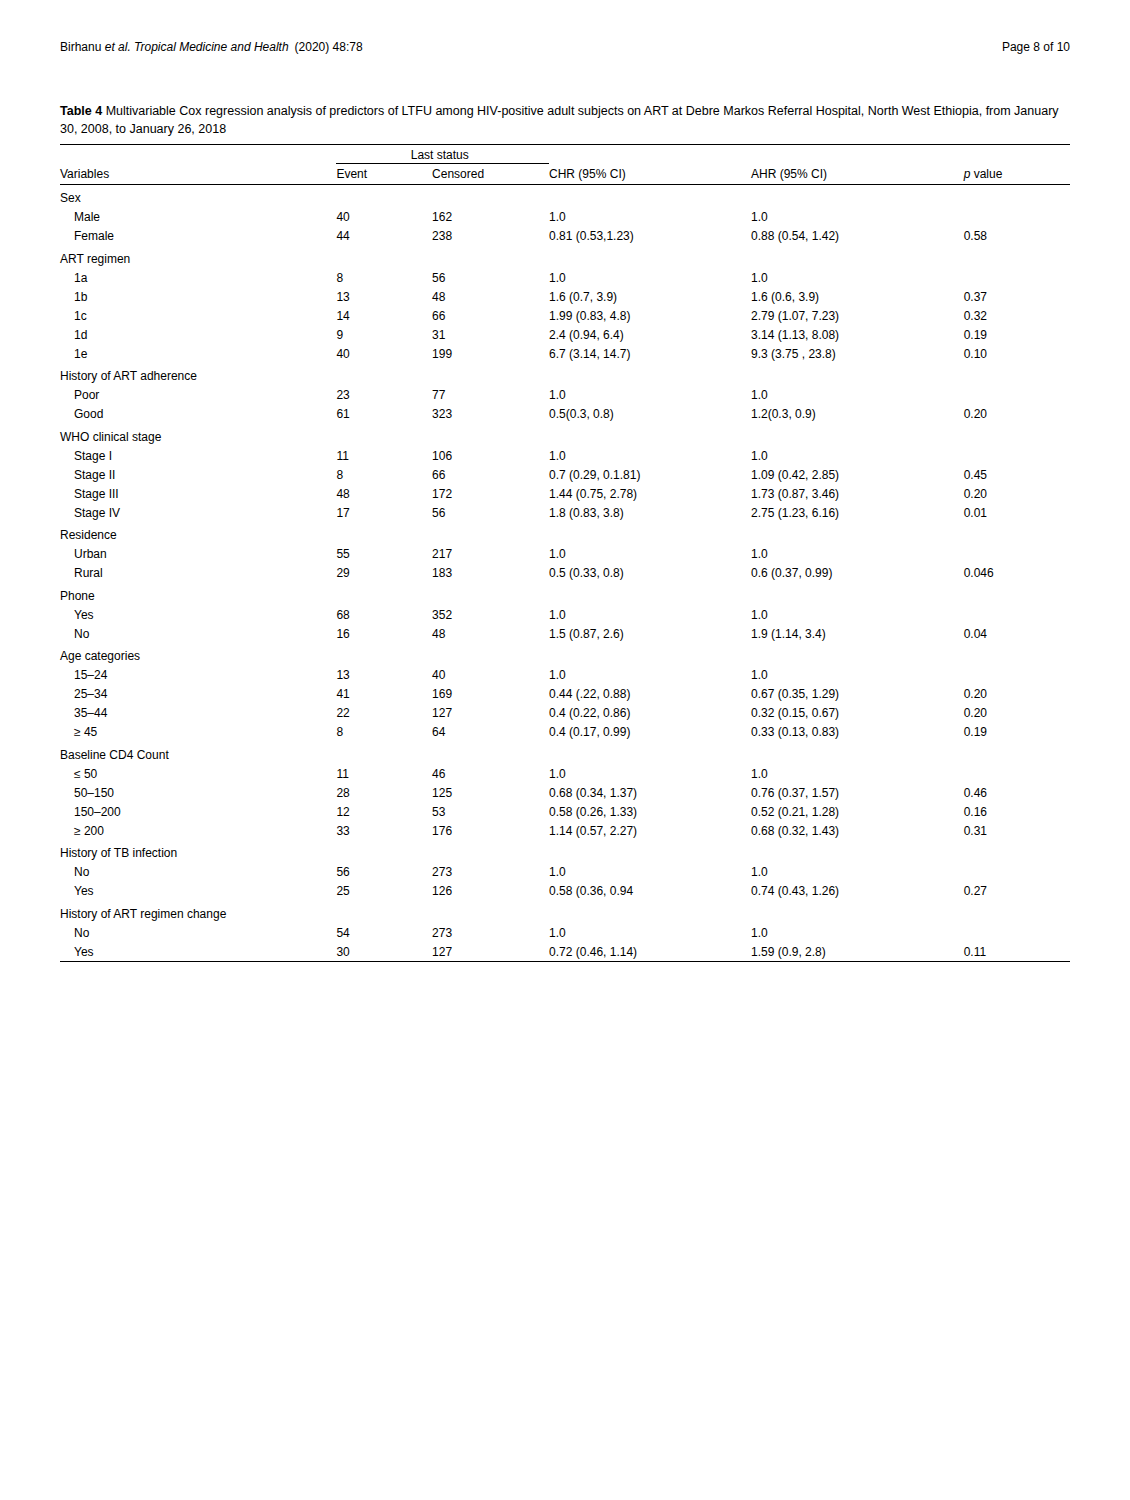Birhanu et al. Tropical Medicine and Health(2020) 48:78
Page 8 of 10
Table 4 Multivariable Cox regression analysis of predictors of LTFU among HIV-positive adult subjects on ART at Debre Markos Referral Hospital, North West Ethiopia, from January 30, 2008, to January 26, 2018
| Variables | Last status | CHR (95% CI) | AHR (95% CI) | p value |
| --- | --- | --- | --- | --- |
| Event | Censored |
| Sex |
| Male | 40 | 162 | 1.0 | 1.0 | |
| Female | 44 | 238 | 0.81 (0.53,1.23) | 0.88 (0.54, 1.42) | 0.58 |
| ART regimen |
| 1a | 8 | 56 | 1.0 | 1.0 | |
| 1b | 13 | 48 | 1.6 (0.7, 3.9) | 1.6 (0.6, 3.9) | 0.37 |
| 1c | 14 | 66 | 1.99 (0.83, 4.8) | 2.79 (1.07, 7.23) | 0.32 |
| 1d | 9 | 31 | 2.4 (0.94, 6.4) | 3.14 (1.13, 8.08) | 0.19 |
| 1e | 40 | 199 | 6.7 (3.14, 14.7) | 9.3 (3.75 , 23.8) | 0.10 |
| History of ART adherence |
| Poor | 23 | 77 | 1.0 | 1.0 | |
| Good | 61 | 323 | 0.5(0.3, 0.8) | 1.2(0.3, 0.9) | 0.20 |
| WHO clinical stage |
| Stage I | 11 | 106 | 1.0 | 1.0 | |
| Stage II | 8 | 66 | 0.7 (0.29, 0.1.81) | 1.09 (0.42, 2.85) | 0.45 |
| Stage III | 48 | 172 | 1.44 (0.75, 2.78) | 1.73 (0.87, 3.46) | 0.20 |
| Stage IV | 17 | 56 | 1.8 (0.83, 3.8) | 2.75 (1.23, 6.16) | 0.01 |
| Residence |
| Urban | 55 | 217 | 1.0 | 1.0 | |
| Rural | 29 | 183 | 0.5 (0.33, 0.8) | 0.6 (0.37, 0.99) | 0.046 |
| Phone |
| Yes | 68 | 352 | 1.0 | 1.0 | |
| No | 16 | 48 | 1.5 (0.87, 2.6) | 1.9 (1.14, 3.4) | 0.04 |
| Age categories |
| 15–24 | 13 | 40 | 1.0 | 1.0 | |
| 25–34 | 41 | 169 | 0.44 (.22, 0.88) | 0.67 (0.35, 1.29) | 0.20 |
| 35–44 | 22 | 127 | 0.4 (0.22, 0.86) | 0.32 (0.15, 0.67) | 0.20 |
| ≥ 45 | 8 | 64 | 0.4 (0.17, 0.99) | 0.33 (0.13, 0.83) | 0.19 |
| Baseline CD4 Count |
| ≤ 50 | 11 | 46 | 1.0 | 1.0 | |
| 50–150 | 28 | 125 | 0.68 (0.34, 1.37) | 0.76 (0.37, 1.57) | 0.46 |
| 150–200 | 12 | 53 | 0.58 (0.26, 1.33) | 0.52 (0.21, 1.28) | 0.16 |
| ≥ 200 | 33 | 176 | 1.14 (0.57, 2.27) | 0.68 (0.32, 1.43) | 0.31 |
| History of TB infection |
| No | 56 | 273 | 1.0 | 1.0 | |
| Yes | 25 | 126 | 0.58 (0.36, 0.94 | 0.74 (0.43, 1.26) | 0.27 |
| History of ART regimen change |
| No | 54 | 273 | 1.0 | 1.0 | |
| Yes | 30 | 127 | 0.72 (0.46, 1.14) | 1.59 (0.9, 2.8) | 0.11 |